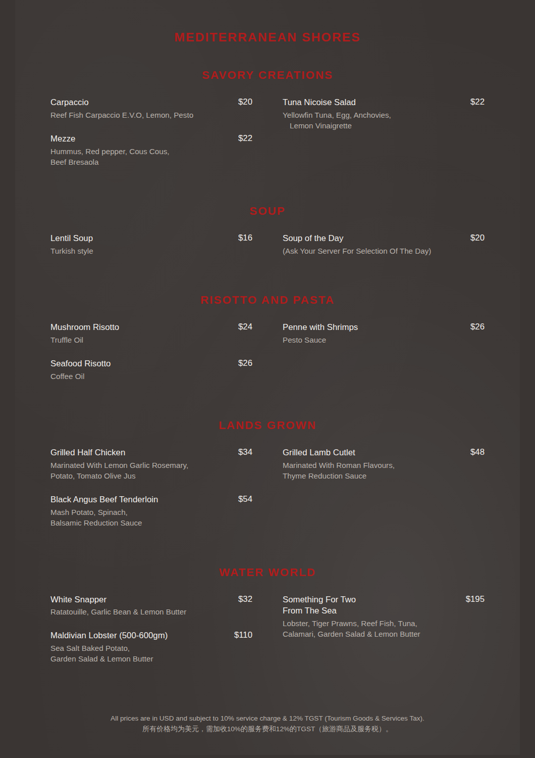Mediterranean Shores
Savory Creations
Carpaccio
Reef Fish Carpaccio E.V.O, Lemon, Pesto
$20
Mezze
Hummus, Red pepper, Cous Cous,
Beef Bresaola
$22
Tuna Nicoise Salad
Yellowfin Tuna, Egg, Anchovies,
Lemon Vinaigrette
$22
Soup
Lentil Soup
Turkish style
$16
Soup of the Day
(Ask Your Server For Selection Of The Day)
$20
Risotto and Pasta
Mushroom Risotto
Truffle Oil
$24
Seafood Risotto
Coffee Oil
$26
Penne with Shrimps
Pesto Sauce
$26
Lands Grown
Grilled Half Chicken
Marinated With Lemon Garlic Rosemary,
Potato, Tomato Olive Jus
$34
Black Angus Beef Tenderloin
Mash Potato, Spinach,
Balsamic Reduction Sauce
$54
Grilled Lamb Cutlet
Marinated With Roman Flavours,
Thyme Reduction Sauce
$48
Water World
White Snapper
Ratatouille, Garlic Bean & Lemon Butter
$32
Maldivian Lobster (500-600gm)
Sea Salt Baked Potato,
Garden Salad & Lemon Butter
$110
Something For Two
From The Sea
Lobster, Tiger Prawns, Reef Fish, Tuna,
Calamari, Garden Salad & Lemon Butter
$195
All prices are in USD and subject to 10% service charge & 12% TGST (Tourism Goods & Services Tax).
所有价格均为美元，需加收10%的服务费和12%的TGST（旅游商品及服务税）。